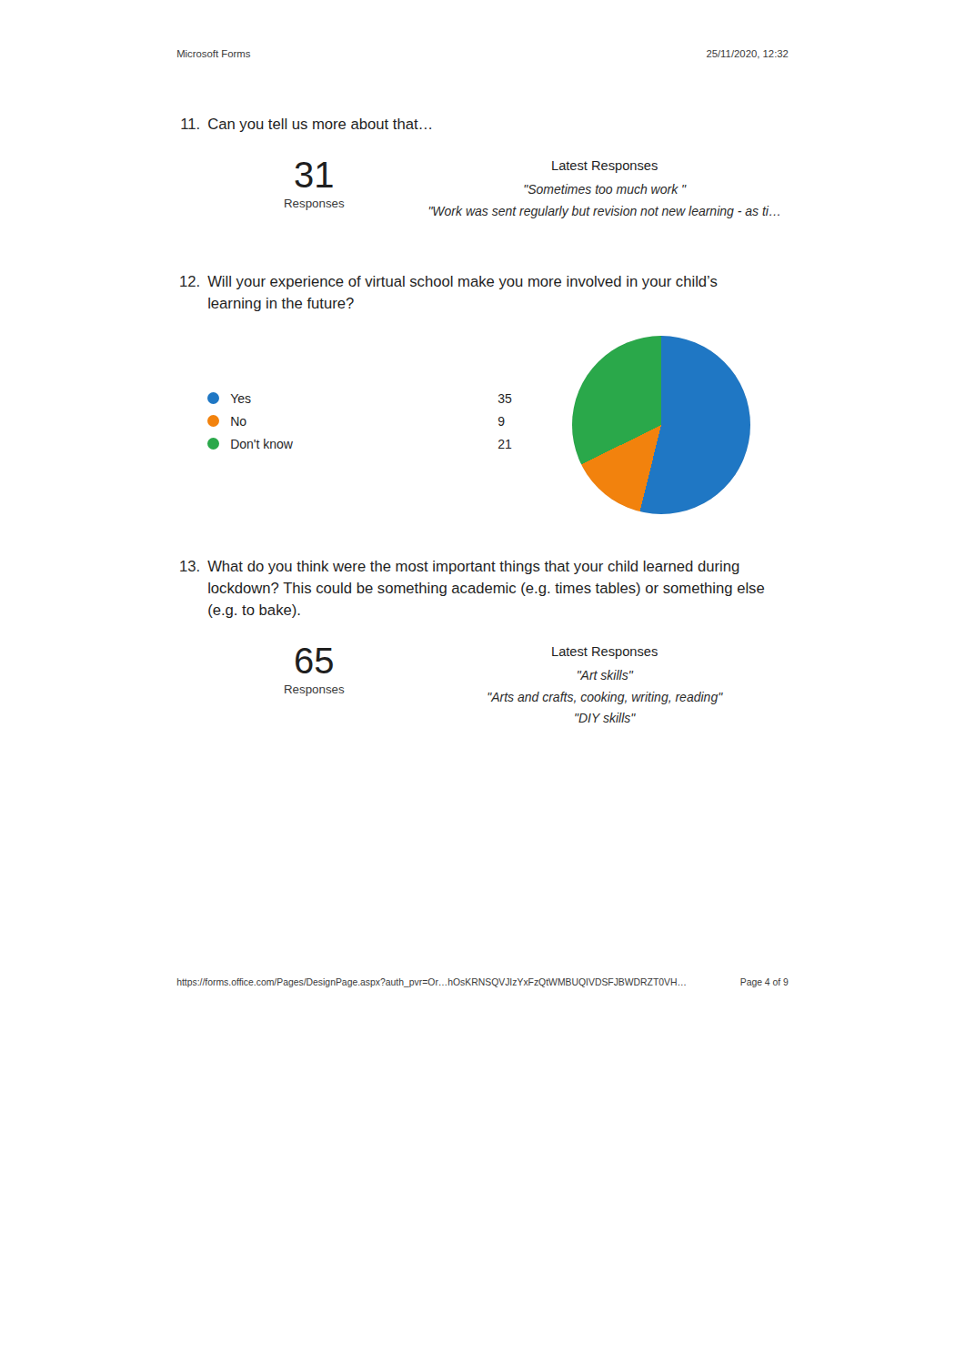Microsoft Forms 25/11/2020, 12:32
11.
Can you tell us more about that…
31
Responses
Latest Responses
"Sometimes too much work "
"Work was sent regularly but revision not new learning - as ti…
12.
Will your experience of virtual school make you more involved in your child’s learning in the future?
Yes 35
No 9
Don't know 21
13.
What do you think were the most important things that your child learned during lockdown? This could be something academic (e.g. times tables) or something else (e.g. to bake).
65
Responses
Latest Responses
"Art skills"
"Arts and crafts, cooking, writing, reading"
"DIY skills"
https://forms.office.com/Pages/DesignPage.aspx?auth_pvr=Or…hOsKRNSQVJIzYxFzQtWMBUQIVDSFJBWDRZT0VHWIhQNzhETko5NkpKOS4u Page 4 of 9